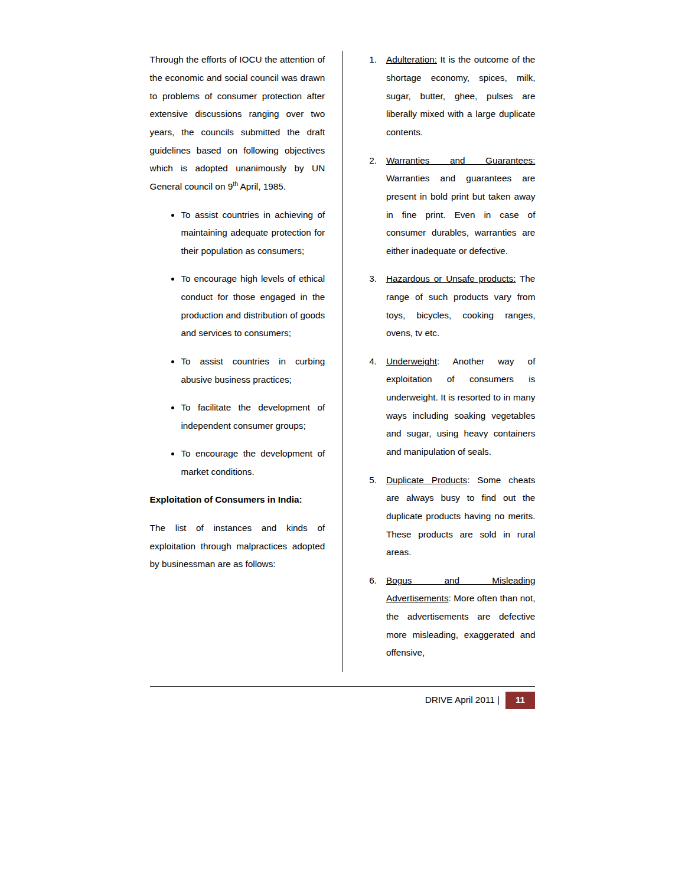Through the efforts of IOCU the attention of the economic and social council was drawn to problems of consumer protection after extensive discussions ranging over two years, the councils submitted the draft guidelines based on following objectives which is adopted unanimously by UN General council on 9th April, 1985.
To assist countries in achieving of maintaining adequate protection for their population as consumers;
To encourage high levels of ethical conduct for those engaged in the production and distribution of goods and services to consumers;
To assist countries in curbing abusive business practices;
To facilitate the development of independent consumer groups;
To encourage the development of market conditions.
Exploitation of Consumers in India:
The list of instances and kinds of exploitation through malpractices adopted by businessman are as follows:
Adulteration: It is the outcome of the shortage economy, spices, milk, sugar, butter, ghee, pulses are liberally mixed with a large duplicate contents.
Warranties and Guarantees: Warranties and guarantees are present in bold print but taken away in fine print. Even in case of consumer durables, warranties are either inadequate or defective.
Hazardous or Unsafe products: The range of such products vary from toys, bicycles, cooking ranges, ovens, tv etc.
Underweight: Another way of exploitation of consumers is underweight. It is resorted to in many ways including soaking vegetables and sugar, using heavy containers and manipulation of seals.
Duplicate Products: Some cheats are always busy to find out the duplicate products having no merits. These products are sold in rural areas.
Bogus and Misleading Advertisements: More often than not, the advertisements are defective more misleading, exaggerated and offensive,
DRIVE April 2011 |
11